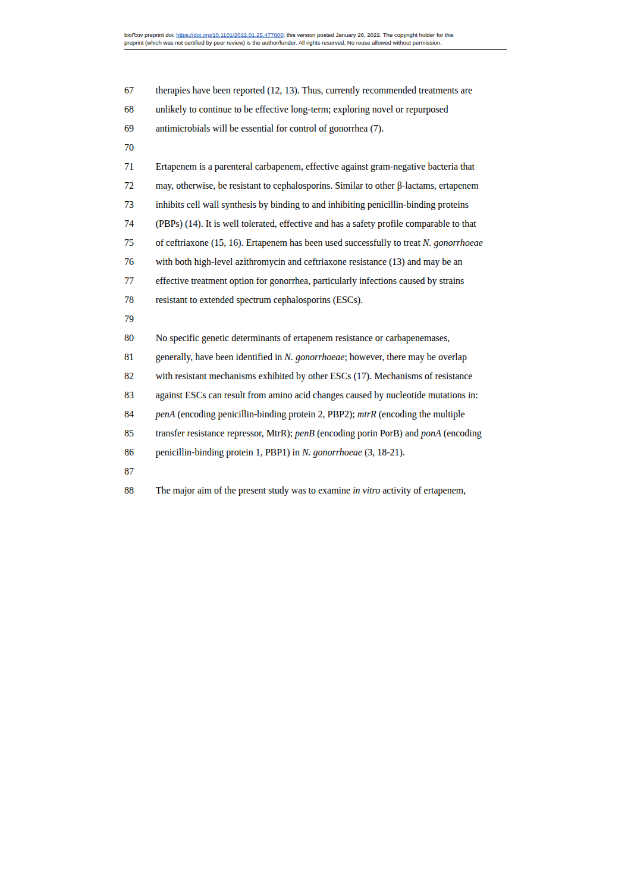bioRxiv preprint doi: https://doi.org/10.1101/2022.01.25.477800; this version posted January 26, 2022. The copyright holder for this preprint (which was not certified by peer review) is the author/funder. All rights reserved. No reuse allowed without permission.
| 67 | therapies have been reported (12, 13). Thus, currently recommended treatments are |
| 68 | unlikely to continue to be effective long-term; exploring novel or repurposed |
| 69 | antimicrobials will be essential for control of gonorrhea (7). |
| 70 | |
| 71 | Ertapenem is a parenteral carbapenem, effective against gram-negative bacteria that |
| 72 | may, otherwise, be resistant to cephalosporins. Similar to other β-lactams, ertapenem |
| 73 | inhibits cell wall synthesis by binding to and inhibiting penicillin-binding proteins |
| 74 | (PBPs) (14). It is well tolerated, effective and has a safety profile comparable to that |
| 75 | of ceftriaxone (15, 16). Ertapenem has been used successfully to treat N. gonorrhoeae |
| 76 | with both high-level azithromycin and ceftriaxone resistance (13) and may be an |
| 77 | effective treatment option for gonorrhea, particularly infections caused by strains |
| 78 | resistant to extended spectrum cephalosporins (ESCs). |
| 79 | |
| 80 | No specific genetic determinants of ertapenem resistance or carbapenemases, |
| 81 | generally, have been identified in N. gonorrhoeae ; however, there may be overlap |
| 82 | with resistant mechanisms exhibited by other ESCs (17). Mechanisms of resistance |
| 83 | against ESCs can result from amino acid changes caused by nucleotide mutations in: |
| 84 | penA (encoding penicillin-binding protein 2, PBP2); mtrR (encoding the multiple |
| 85 | transfer resistance repressor, MtrR); penB (encoding porin PorB) and ponA (encoding |
| 86 | penicillin-binding protein 1, PBP1) in N. gonorrhoeae (3, 18-21). |
| 87 | |
| 88 | The major aim of the present study was to examine in vitro activity of ertapenem, |